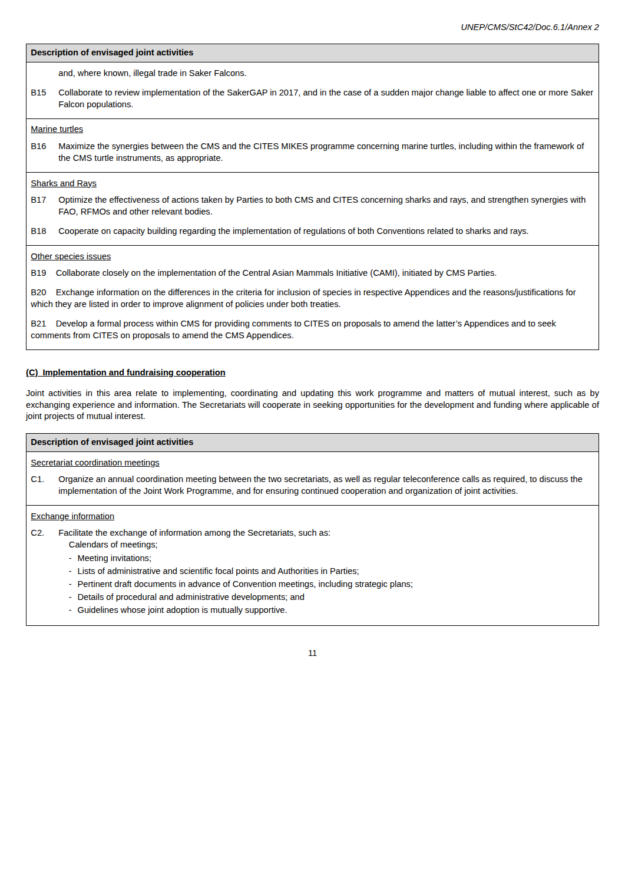UNEP/CMS/StC42/Doc.6.1/Annex 2
| Description of envisaged joint activities |
| --- |
| and, where known, illegal trade in Saker Falcons. B15 Collaborate to review implementation of the SakerGAP in 2017, and in the case of a sudden major change liable to affect one or more Saker Falcon populations. |
| Marine turtles B16 Maximize the synergies between the CMS and the CITES MIKES programme concerning marine turtles, including within the framework of the CMS turtle instruments, as appropriate. |
| Sharks and Rays B17 Optimize the effectiveness of actions taken by Parties to both CMS and CITES concerning sharks and rays, and strengthen synergies with FAO, RFMOs and other relevant bodies. B18 Cooperate on capacity building regarding the implementation of regulations of both Conventions related to sharks and rays. |
| Other species issues B19 Collaborate closely on the implementation of the Central Asian Mammals Initiative (CAMI), initiated by CMS Parties. B20 Exchange information on the differences in the criteria for inclusion of species in respective Appendices and the reasons/justifications for which they are listed in order to improve alignment of policies under both treaties. B21 Develop a formal process within CMS for providing comments to CITES on proposals to amend the latter’s Appendices and to seek comments from CITES on proposals to amend the CMS Appendices. |
(C) Implementation and fundraising cooperation
Joint activities in this area relate to implementing, coordinating and updating this work programme and matters of mutual interest, such as by exchanging experience and information. The Secretariats will cooperate in seeking opportunities for the development and funding where applicable of joint projects of mutual interest.
| Description of envisaged joint activities |
| --- |
| Secretariat coordination meetings C1. Organize an annual coordination meeting between the two secretariats, as well as regular teleconference calls as required, to discuss the implementation of the Joint Work Programme, and for ensuring continued cooperation and organization of joint activities. |
| Exchange information C2. Facilitate the exchange of information among the Secretariats, such as: Calendars of meetings; Meeting invitations; Lists of administrative and scientific focal points and Authorities in Parties; Pertinent draft documents in advance of Convention meetings, including strategic plans; Details of procedural and administrative developments; and Guidelines whose joint adoption is mutually supportive. |
11